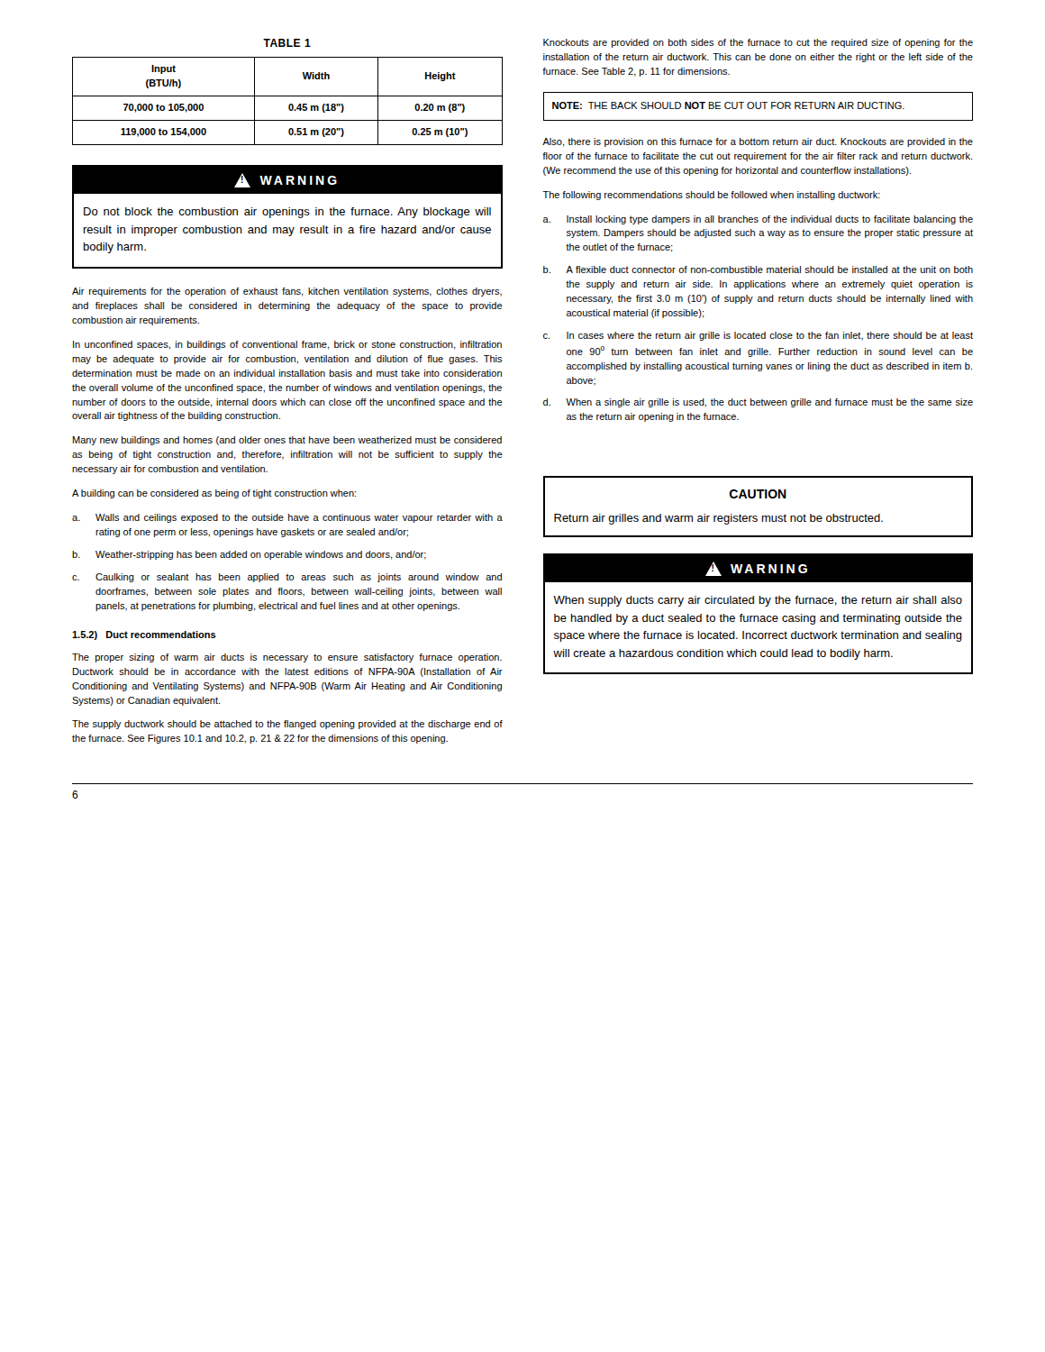TABLE 1
| Input (BTU/h) | Width | Height |
| --- | --- | --- |
| 70,000 to 105,000 | 0.45 m (18") | 0.20 m (8") |
| 119,000 to 154,000 | 0.51 m (20") | 0.25 m (10") |
WARNING
Do not block the combustion air openings in the furnace. Any blockage will result in improper combustion and may result in a fire hazard and/or cause bodily harm.
Air requirements for the operation of exhaust fans, kitchen ventilation systems, clothes dryers, and fireplaces shall be considered in determining the adequacy of the space to provide combustion air requirements.
In unconfined spaces, in buildings of conventional frame, brick or stone construction, infiltration may be adequate to provide air for combustion, ventilation and dilution of flue gases. This determination must be made on an individual installation basis and must take into consideration the overall volume of the unconfined space, the number of windows and ventilation openings, the number of doors to the outside, internal doors which can close off the unconfined space and the overall air tightness of the building construction.
Many new buildings and homes (and older ones that have been weatherized must be considered as being of tight construction and, therefore, infiltration will not be sufficient to supply the necessary air for combustion and ventilation.
A building can be considered as being of tight construction when:
Walls and ceilings exposed to the outside have a continuous water vapour retarder with a rating of one perm or less, openings have gaskets or are sealed and/or;
Weather-stripping has been added on operable windows and doors, and/or;
Caulking or sealant has been applied to areas such as joints around window and doorframes, between sole plates and floors, between wall-ceiling joints, between wall panels, at penetrations for plumbing, electrical and fuel lines and at other openings.
1.5.2) Duct recommendations
The proper sizing of warm air ducts is necessary to ensure satisfactory furnace operation. Ductwork should be in accordance with the latest editions of NFPA-90A (Installation of Air Conditioning and Ventilating Systems) and NFPA-90B (Warm Air Heating and Air Conditioning Systems) or Canadian equivalent.
The supply ductwork should be attached to the flanged opening provided at the discharge end of the furnace. See Figures 10.1 and 10.2, p. 21 & 22 for the dimensions of this opening.
Knockouts are provided on both sides of the furnace to cut the required size of opening for the installation of the return air ductwork. This can be done on either the right or the left side of the furnace. See Table 2, p. 11 for dimensions.
NOTE: THE BACK SHOULD NOT BE CUT OUT FOR RETURN AIR DUCTING.
Also, there is provision on this furnace for a bottom return air duct. Knockouts are provided in the floor of the furnace to facilitate the cut out requirement for the air filter rack and return ductwork. (We recommend the use of this opening for horizontal and counterflow installations).
The following recommendations should be followed when installing ductwork:
Install locking type dampers in all branches of the individual ducts to facilitate balancing the system. Dampers should be adjusted such a way as to ensure the proper static pressure at the outlet of the furnace;
A flexible duct connector of non-combustible material should be installed at the unit on both the supply and return air side. In applications where an extremely quiet operation is necessary, the first 3.0 m (10') of supply and return ducts should be internally lined with acoustical material (if possible);
In cases where the return air grille is located close to the fan inlet, there should be at least one 90o turn between fan inlet and grille. Further reduction in sound level can be accomplished by installing acoustical turning vanes or lining the duct as described in item b. above;
When a single air grille is used, the duct between grille and furnace must be the same size as the return air opening in the furnace.
CAUTION
Return air grilles and warm air registers must not be obstructed.
WARNING
When supply ducts carry air circulated by the furnace, the return air shall also be handled by a duct sealed to the furnace casing and terminating outside the space where the furnace is located. Incorrect ductwork termination and sealing will create a hazardous condition which could lead to bodily harm.
6